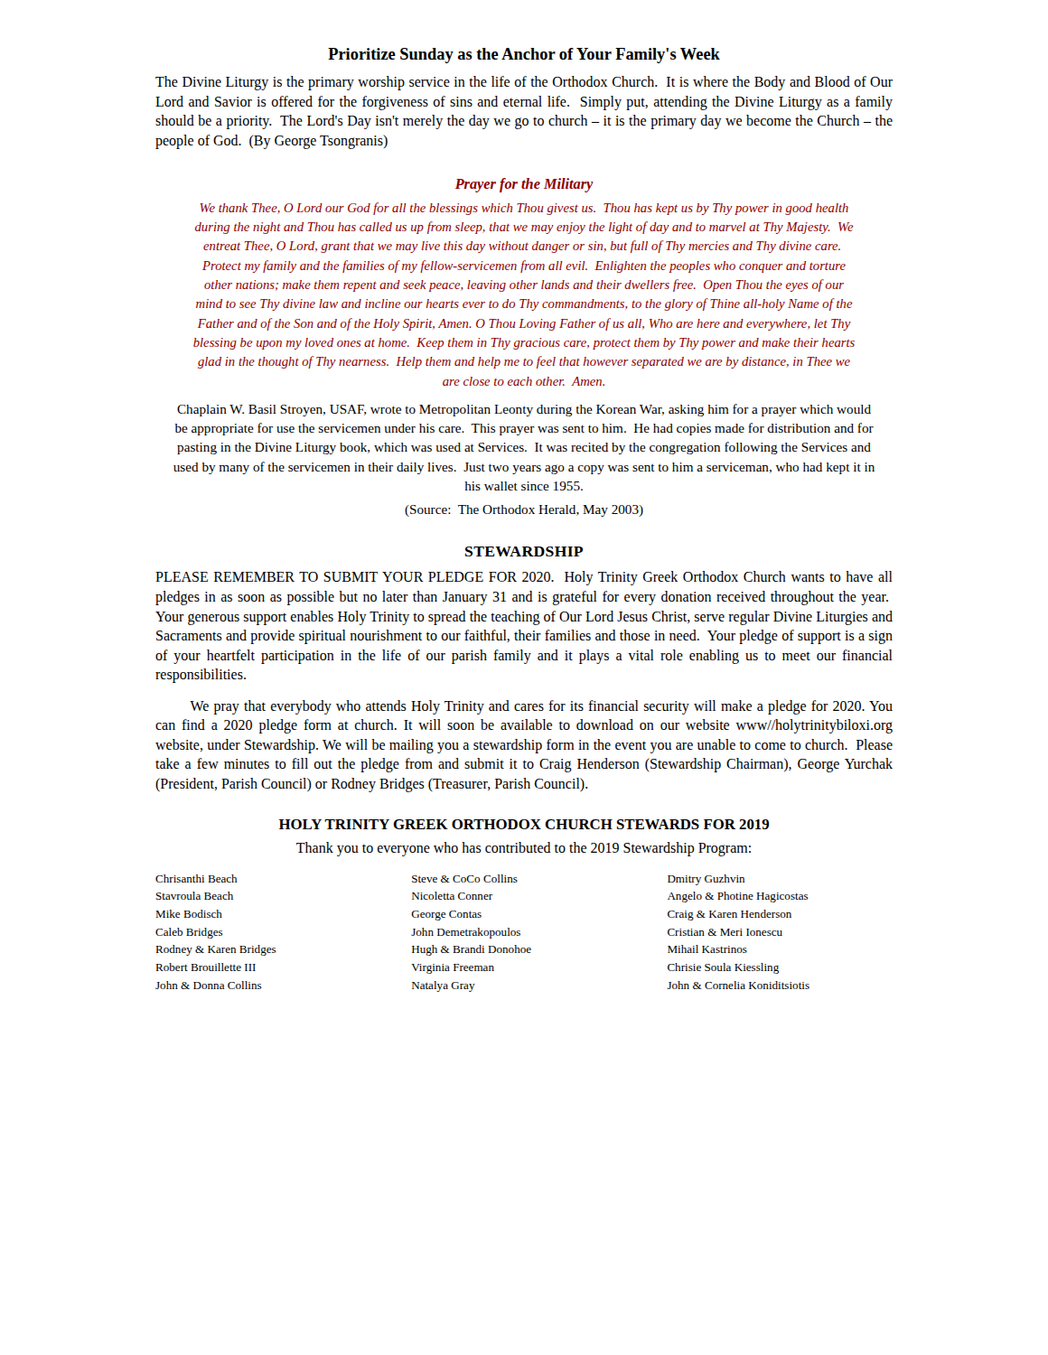Prioritize Sunday as the Anchor of Your Family's Week
The Divine Liturgy is the primary worship service in the life of the Orthodox Church. It is where the Body and Blood of Our Lord and Savior is offered for the forgiveness of sins and eternal life. Simply put, attending the Divine Liturgy as a family should be a priority. The Lord's Day isn't merely the day we go to church – it is the primary day we become the Church – the people of God. (By George Tsongranis)
Prayer for the Military
We thank Thee, O Lord our God for all the blessings which Thou givest us. Thou has kept us by Thy power in good health during the night and Thou has called us up from sleep, that we may enjoy the light of day and to marvel at Thy Majesty. We entreat Thee, O Lord, grant that we may live this day without danger or sin, but full of Thy mercies and Thy divine care. Protect my family and the families of my fellow-servicemen from all evil. Enlighten the peoples who conquer and torture other nations; make them repent and seek peace, leaving other lands and their dwellers free. Open Thou the eyes of our mind to see Thy divine law and incline our hearts ever to do Thy commandments, to the glory of Thine all-holy Name of the Father and of the Son and of the Holy Spirit, Amen. O Thou Loving Father of us all, Who are here and everywhere, let Thy blessing be upon my loved ones at home. Keep them in Thy gracious care, protect them by Thy power and make their hearts glad in the thought of Thy nearness. Help them and help me to feel that however separated we are by distance, in Thee we are close to each other. Amen.
Chaplain W. Basil Stroyen, USAF, wrote to Metropolitan Leonty during the Korean War, asking him for a prayer which would be appropriate for use the servicemen under his care. This prayer was sent to him. He had copies made for distribution and for pasting in the Divine Liturgy book, which was used at Services. It was recited by the congregation following the Services and used by many of the servicemen in their daily lives. Just two years ago a copy was sent to him a serviceman, who had kept it in his wallet since 1955.
(Source: The Orthodox Herald, May 2003)
STEWARDSHIP
PLEASE REMEMBER TO SUBMIT YOUR PLEDGE FOR 2020. Holy Trinity Greek Orthodox Church wants to have all pledges in as soon as possible but no later than January 31 and is grateful for every donation received throughout the year. Your generous support enables Holy Trinity to spread the teaching of Our Lord Jesus Christ, serve regular Divine Liturgies and Sacraments and provide spiritual nourishment to our faithful, their families and those in need. Your pledge of support is a sign of your heartfelt participation in the life of our parish family and it plays a vital role enabling us to meet our financial responsibilities.
We pray that everybody who attends Holy Trinity and cares for its financial security will make a pledge for 2020. You can find a 2020 pledge form at church. It will soon be available to download on our website www//holytrinitybiloxi.org website, under Stewardship. We will be mailing you a stewardship form in the event you are unable to come to church. Please take a few minutes to fill out the pledge from and submit it to Craig Henderson (Stewardship Chairman), George Yurchak (President, Parish Council) or Rodney Bridges (Treasurer, Parish Council).
HOLY TRINITY GREEK ORTHODOX CHURCH STEWARDS FOR 2019
Thank you to everyone who has contributed to the 2019 Stewardship Program:
Chrisanthi Beach
Stavroula Beach
Mike Bodisch
Caleb Bridges
Rodney & Karen Bridges
Robert Brouillette III
John & Donna Collins
Steve & CoCo Collins
Nicoletta Conner
George Contas
John Demetrakopoulos
Hugh & Brandi Donohoe
Virginia Freeman
Natalya Gray
Dmitry Guzhvin
Angelo & Photine Hagicostas
Craig & Karen Henderson
Cristian & Meri Ionescu
Mihail Kastrinos
Chrisie Soula Kiessling
John & Cornelia Koniditsiotis